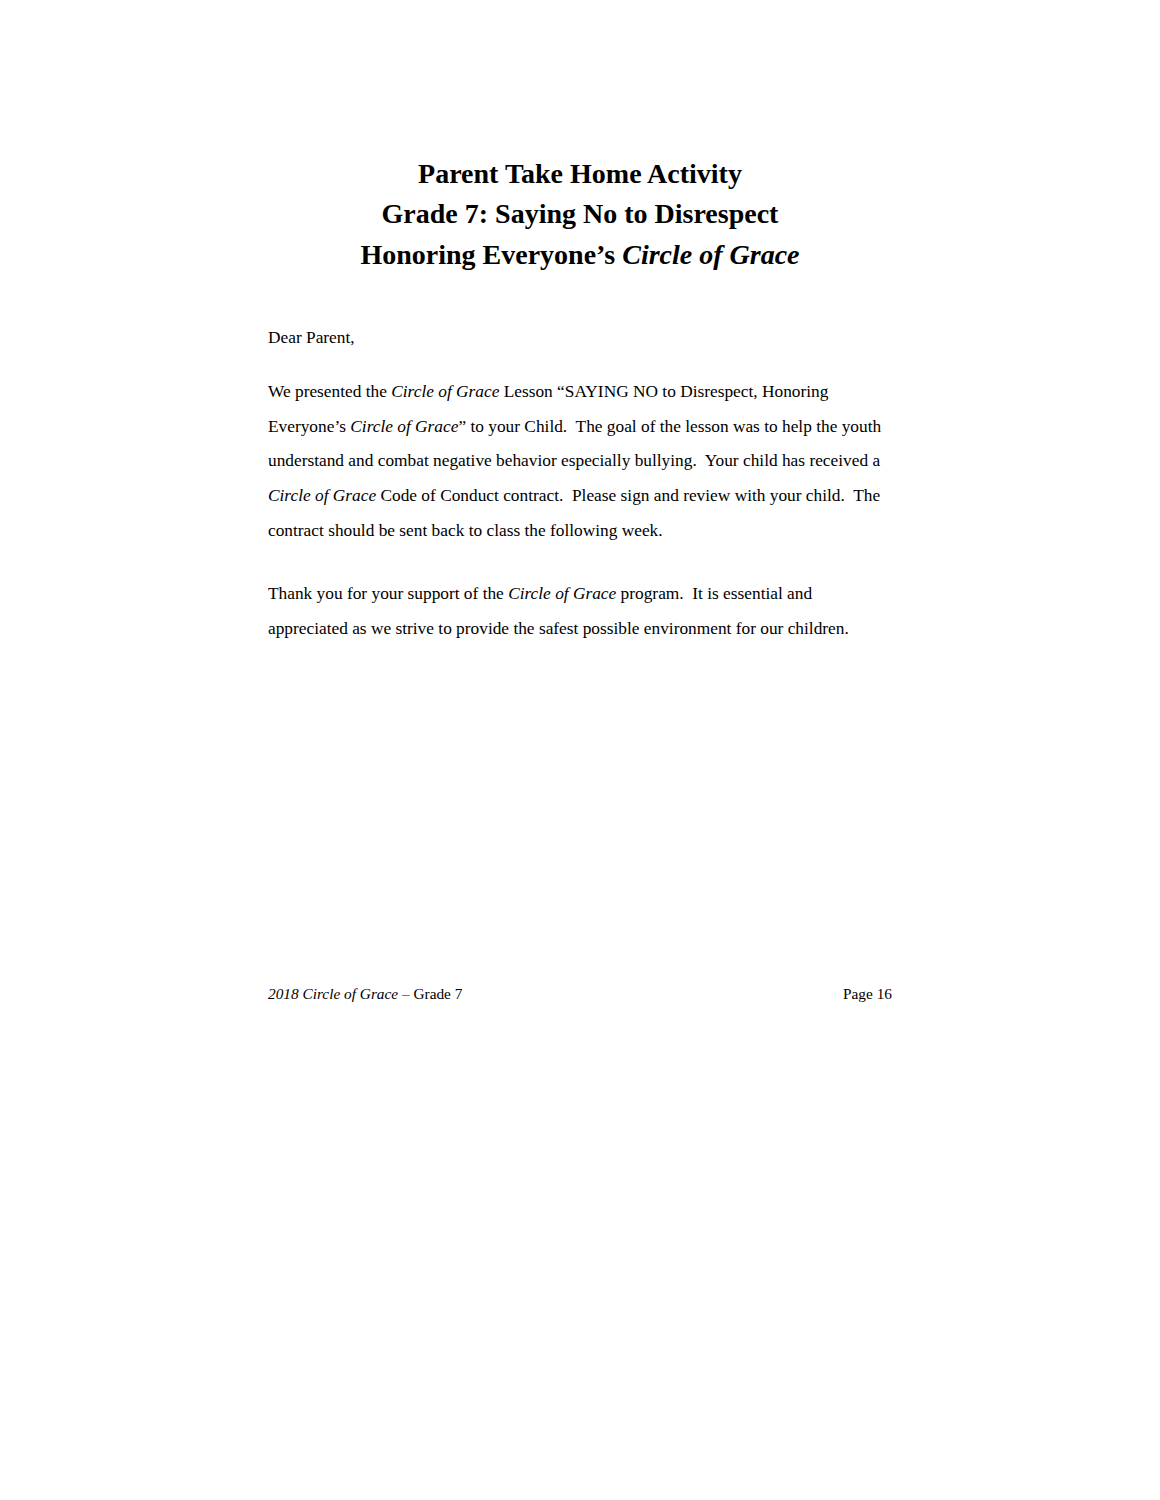Parent Take Home Activity
Grade 7: Saying No to Disrespect
Honoring Everyone’s Circle of Grace
Dear Parent,
We presented the Circle of Grace Lesson “SAYING NO to Disrespect, Honoring Everyone’s Circle of Grace” to your Child. The goal of the lesson was to help the youth understand and combat negative behavior especially bullying. Your child has received a Circle of Grace Code of Conduct contract. Please sign and review with your child. The contract should be sent back to class the following week.
Thank you for your support of the Circle of Grace program. It is essential and appreciated as we strive to provide the safest possible environment for our children.
2018 Circle of Grace – Grade 7 Page 16